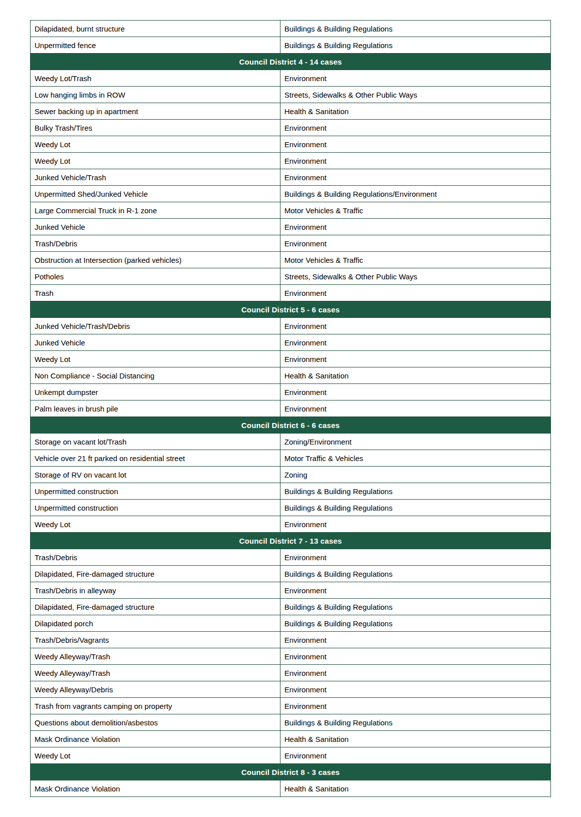| Dilapidated, burnt structure | Buildings & Building Regulations |
| Unpermitted fence | Buildings & Building Regulations |
| Council District 4 - 14 cases |
| Weedy Lot/Trash | Environment |
| Low hanging limbs in ROW | Streets, Sidewalks & Other Public Ways |
| Sewer backing up in apartment | Health & Sanitation |
| Bulky Trash/Tires | Environment |
| Weedy Lot | Environment |
| Weedy Lot | Environment |
| Junked Vehicle/Trash | Environment |
| Unpermitted Shed/Junked Vehicle | Buildings & Building Regulations/Environment |
| Large Commercial Truck in R-1 zone | Motor Vehicles & Traffic |
| Junked Vehicle | Environment |
| Trash/Debris | Environment |
| Obstruction at Intersection (parked vehicles) | Motor Vehicles & Traffic |
| Potholes | Streets, Sidewalks & Other Public Ways |
| Trash | Environment |
| Council District 5 - 6 cases |
| Junked Vehicle/Trash/Debris | Environment |
| Junked Vehicle | Environment |
| Weedy Lot | Environment |
| Non Compliance - Social Distancing | Health & Sanitation |
| Unkempt dumpster | Environment |
| Palm leaves in brush pile | Environment |
| Council District 6 - 6 cases |
| Storage on vacant lot/Trash | Zoning/Environment |
| Vehicle over 21 ft parked on residential street | Motor Traffic & Vehicles |
| Storage of RV on vacant lot | Zoning |
| Unpermitted construction | Buildings & Building Regulations |
| Unpermitted construction | Buildings & Building Regulations |
| Weedy Lot | Environment |
| Council District 7 - 13 cases |
| Trash/Debris | Environment |
| Dilapidated, Fire-damaged structure | Buildings & Building Regulations |
| Trash/Debris in alleyway | Environment |
| Dilapidated, Fire-damaged structure | Buildings & Building Regulations |
| Dilapidated porch | Buildings & Building Regulations |
| Trash/Debris/Vagrants | Environment |
| Weedy Alleyway/Trash | Environment |
| Weedy Alleyway/Trash | Environment |
| Weedy Alleyway/Debris | Environment |
| Trash from vagrants camping on property | Environment |
| Questions about demolition/asbestos | Buildings & Building Regulations |
| Mask Ordinance Violation | Health & Sanitation |
| Weedy Lot | Environment |
| Council District 8 - 3 cases |
| Mask Ordinance Violation | Health & Sanitation |